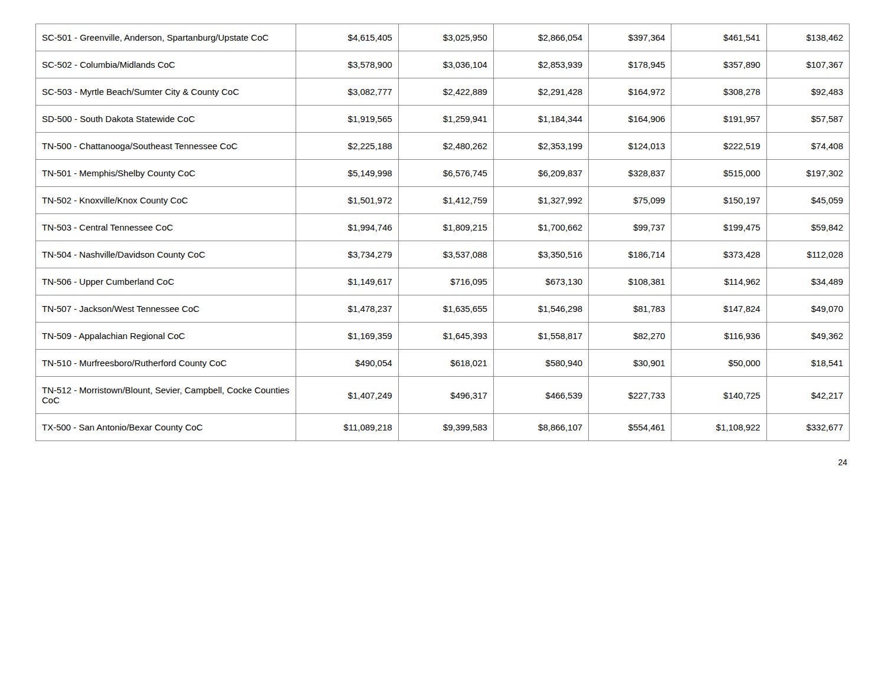| SC-501 - Greenville, Anderson, Spartanburg/Upstate CoC | $4,615,405 | $3,025,950 | $2,866,054 | $397,364 | $461,541 | $138,462 |
| SC-502 - Columbia/Midlands CoC | $3,578,900 | $3,036,104 | $2,853,939 | $178,945 | $357,890 | $107,367 |
| SC-503 - Myrtle Beach/Sumter City & County CoC | $3,082,777 | $2,422,889 | $2,291,428 | $164,972 | $308,278 | $92,483 |
| SD-500 - South Dakota Statewide CoC | $1,919,565 | $1,259,941 | $1,184,344 | $164,906 | $191,957 | $57,587 |
| TN-500 - Chattanooga/Southeast Tennessee CoC | $2,225,188 | $2,480,262 | $2,353,199 | $124,013 | $222,519 | $74,408 |
| TN-501 - Memphis/Shelby County CoC | $5,149,998 | $6,576,745 | $6,209,837 | $328,837 | $515,000 | $197,302 |
| TN-502 - Knoxville/Knox County CoC | $1,501,972 | $1,412,759 | $1,327,992 | $75,099 | $150,197 | $45,059 |
| TN-503 - Central Tennessee CoC | $1,994,746 | $1,809,215 | $1,700,662 | $99,737 | $199,475 | $59,842 |
| TN-504 - Nashville/Davidson County CoC | $3,734,279 | $3,537,088 | $3,350,516 | $186,714 | $373,428 | $112,028 |
| TN-506 - Upper Cumberland CoC | $1,149,617 | $716,095 | $673,130 | $108,381 | $114,962 | $34,489 |
| TN-507 - Jackson/West Tennessee CoC | $1,478,237 | $1,635,655 | $1,546,298 | $81,783 | $147,824 | $49,070 |
| TN-509 - Appalachian Regional CoC | $1,169,359 | $1,645,393 | $1,558,817 | $82,270 | $116,936 | $49,362 |
| TN-510 - Murfreesboro/Rutherford County CoC | $490,054 | $618,021 | $580,940 | $30,901 | $50,000 | $18,541 |
| TN-512 - Morristown/Blount, Sevier, Campbell, Cocke Counties CoC | $1,407,249 | $496,317 | $466,539 | $227,733 | $140,725 | $42,217 |
| TX-500 - San Antonio/Bexar County CoC | $11,089,218 | $9,399,583 | $8,866,107 | $554,461 | $1,108,922 | $332,677 |
24